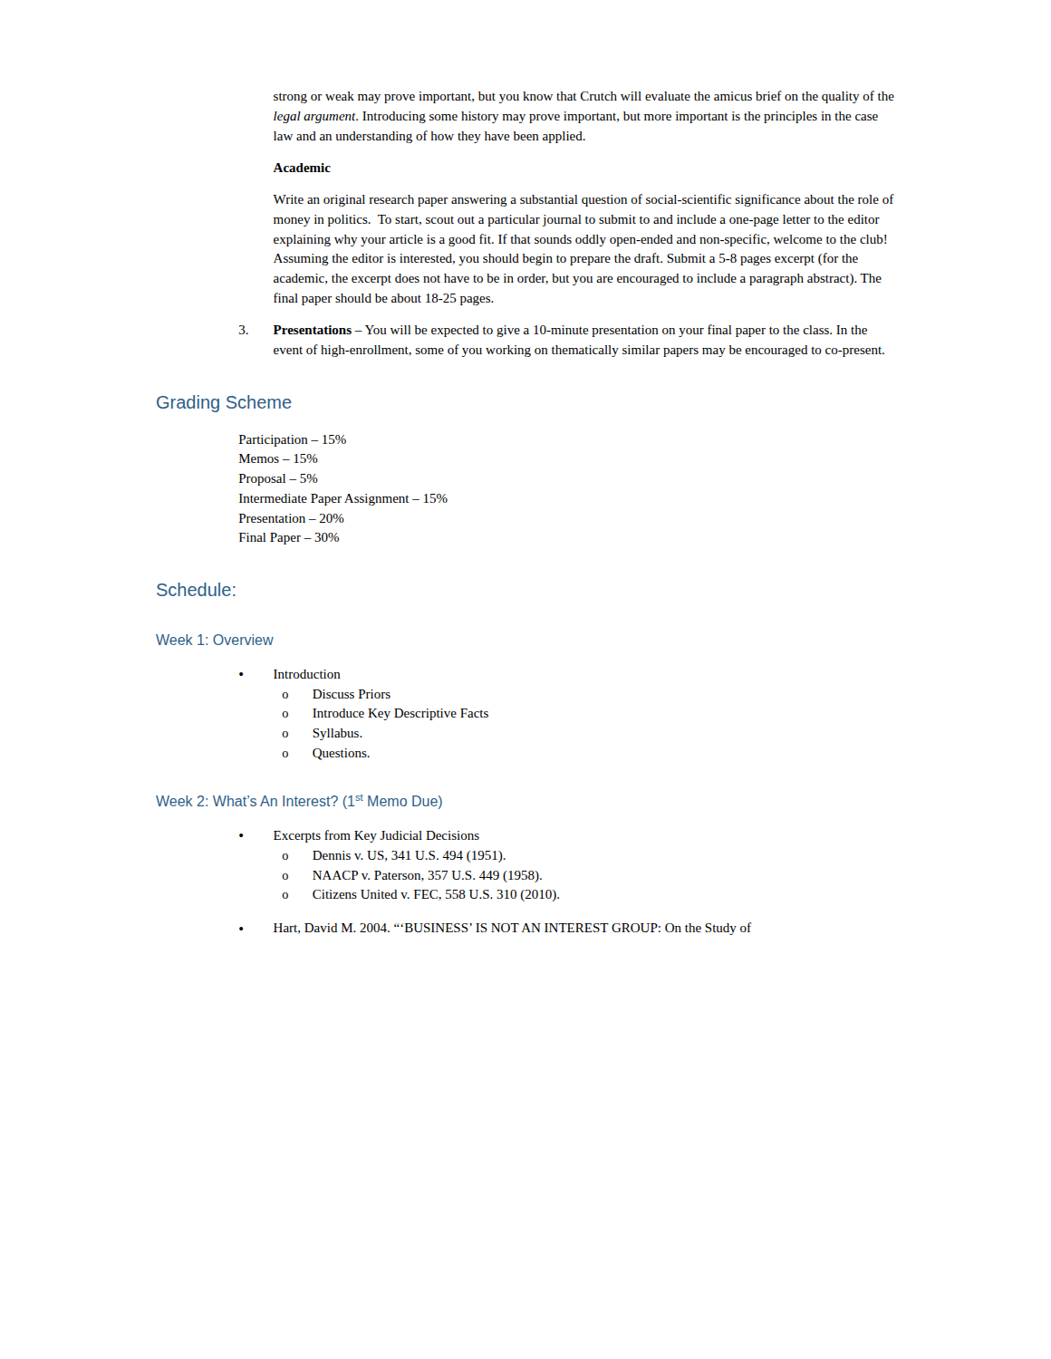strong or weak may prove important, but you know that Crutch will evaluate the amicus brief on the quality of the legal argument. Introducing some history may prove important, but more important is the principles in the case law and an understanding of how they have been applied.
Academic
Write an original research paper answering a substantial question of social-scientific significance about the role of money in politics. To start, scout out a particular journal to submit to and include a one-page letter to the editor explaining why your article is a good fit. If that sounds oddly open-ended and non-specific, welcome to the club! Assuming the editor is interested, you should begin to prepare the draft. Submit a 5-8 pages excerpt (for the academic, the excerpt does not have to be in order, but you are encouraged to include a paragraph abstract). The final paper should be about 18-25 pages.
3. Presentations – You will be expected to give a 10-minute presentation on your final paper to the class. In the event of high-enrollment, some of you working on thematically similar papers may be encouraged to co-present.
Grading Scheme
Participation – 15%
Memos – 15%
Proposal – 5%
Intermediate Paper Assignment – 15%
Presentation – 20%
Final Paper – 30%
Schedule:
Week 1: Overview
Introduction
Discuss Priors
Introduce Key Descriptive Facts
Syllabus.
Questions.
Week 2: What’s An Interest? (1st Memo Due)
Excerpts from Key Judicial Decisions
Dennis v. US, 341 U.S. 494 (1951).
NAACP v. Paterson, 357 U.S. 449 (1958).
Citizens United v. FEC, 558 U.S. 310 (2010).
Hart, David M. 2004. “‘BUSINESS’ IS NOT AN INTEREST GROUP: On the Study of